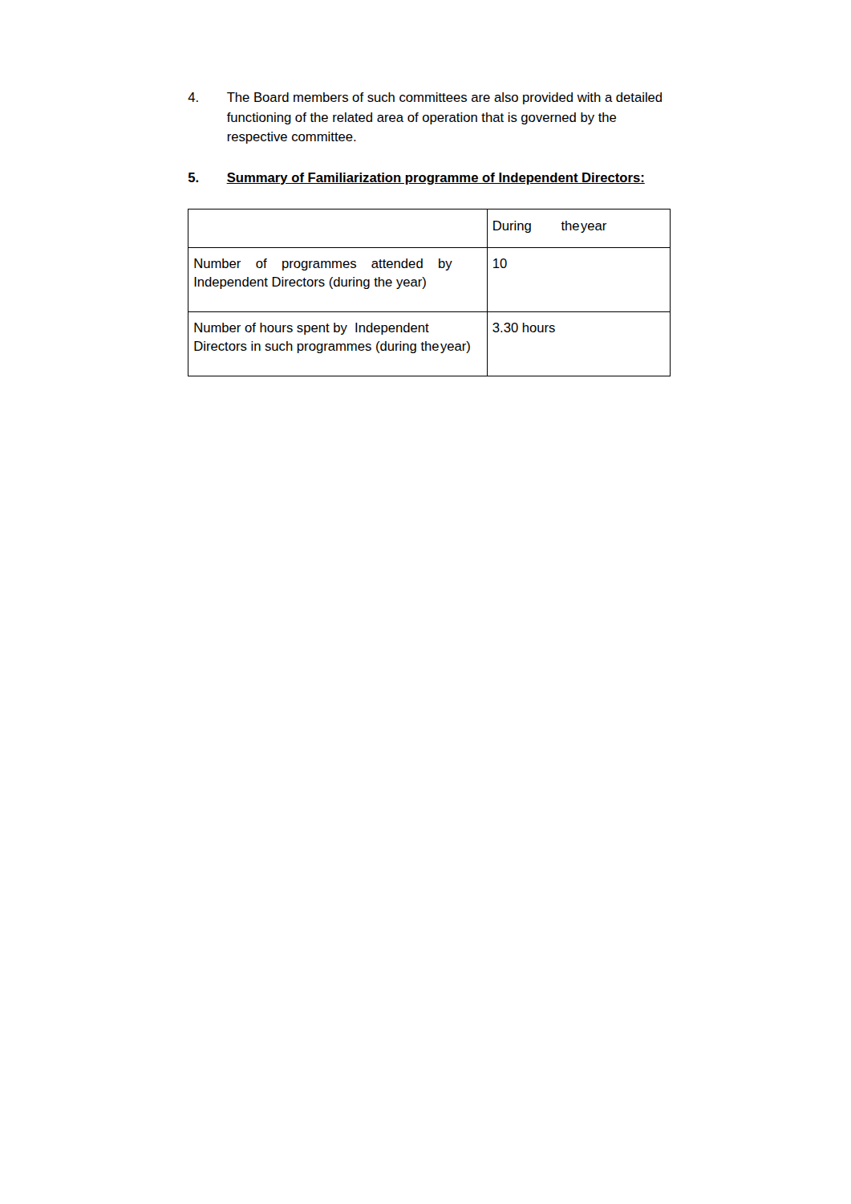4.
The Board members of such committees are also provided with a detailed functioning of the related area of operation that is governed by the respective committee.
5.
Summary of Familiarization programme of Independent Directors:
| | During the year |
| Number of programmes attended by Independent Directors (during the year) | 10 |
| Number of hours spent by Independent Directors in such programmes (during the year) | 3.30 hours |